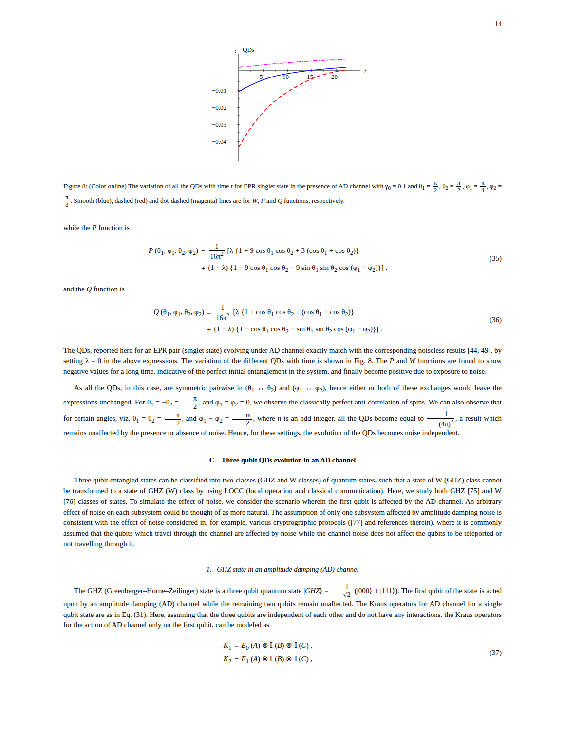14
t QDs ⋮ 5 10 15 20 −0.01 −0.02 −0.03 −0.04
Figure 8: (Color online) The variation of all the QDs with time t for EPR singlet state in the presence of AD channel with γ0 = 0.1 and θ1 = π 2, θ2 = π 2, φ1 = π 4, φ2 = π 3. Smooth (blue), dashed (red) and dot-dashed (magenta) lines are for W, P and Q functions, respectively.
while the P function is
| P (θ 1 , φ 1 , θ 2 , φ 2 ) | = | 1 16π 2 [λ {1 + 9 cos θ 1 cos θ 2 + 3 (cos θ 1 + cos θ 2 )} |
| | + | (1 − λ) {1 − 9 cos θ 1 cos θ 2 − 9 sin θ 1 sin θ 2 cos (φ 1 − φ 2 )}] , |
(35)
and the Q function is
| Q (θ 1 , φ 1 , θ 2 , φ 2 ) | = | 1 16π 2 [λ {1 + cos θ 1 cos θ 2 + (cos θ 1 + cos θ 2 )} |
| | + | (1 − λ) {1 − cos θ 1 cos θ 2 − sin θ 1 sin θ 2 cos (φ 1 − φ 2 )}] . |
(36)
The QDs, reported here for an EPR pair (singlet state) evolving under AD channel exactly match with the corresponding noiseless results [44, 49], by setting λ = 0 in the above expressions. The variation of the different QDs with time is shown in Fig. 8. The P and W functions are found to show negative values for a long time, indicative of the perfect initial entanglement in the system, and finally become positive due to exposure to noise.
As all the QDs, in this case, are symmetric pairwise in (θ1 ↔ θ2) and (φ1 ↔ φ2), hence either or both of these exchanges would leave the expressions unchanged. For θ1 = −θ2 = π 2, and φ1 = φ2 = 0, we observe the classically perfect anti-correlation of spins. We can also observe that for certain angles, viz. θ1 = θ2 = π 2, and φ1 − φ2 = nπ 2, where n is an odd integer, all the QDs become equal to 1(4π)2, a result which remains unaffected by the presence or absence of noise. Hence, for these settings, the evolution of the QDs becomes noise independent.
C. Three qubit QDs evolution in an AD channel
Three qubit entangled states can be classified into two classes (GHZ and W classes) of quantum states, such that a state of W (GHZ) class cannot be transformed to a state of GHZ (W) class by using LOCC (local operation and classical communication). Here, we study both GHZ [75] and W [76] classes of states. To simulate the effect of noise, we consider the scenario wherein the first qubit is affected by the AD channel. An arbitrary effect of noise on each subsystem could be thought of as more natural. The assumption of only one subsystem affected by amplitude damping noise is consistent with the effect of noise considered in, for example, various cryptrographic protocols ([77] and references therein), where it is commonly assumed that the qubits which travel through the channel are affected by noise while the channel noise does not affect the qubits to be teleported or not travelling through it.
1. GHZ state in an amplitude damping (AD) channel
The GHZ (Greenberger–Horne–Zeilinger) state is a three qubit quantum state |GHZ⟩ = 1√2 (|000⟩ + |111⟩). The first qubit of the state is acted upon by an amplitude damping (AD) channel while the remaining two qubits remain unaffected. The Kraus operators for AD channel for a single qubit state are as in Eq. (31). Here, assuming that the three qubits are independent of each other and do not have any interactions, the Kraus operators for the action of AD channel only on the first qubit, can be modeled as
| K 1 | = | E 0 ( A ) ⊗ 𝕀 ( B ) ⊗ 𝕀 ( C ) , |
| K 2 | = | E 1 ( A ) ⊗ 𝕀 ( B ) ⊗ 𝕀 ( C ) , |
(37)